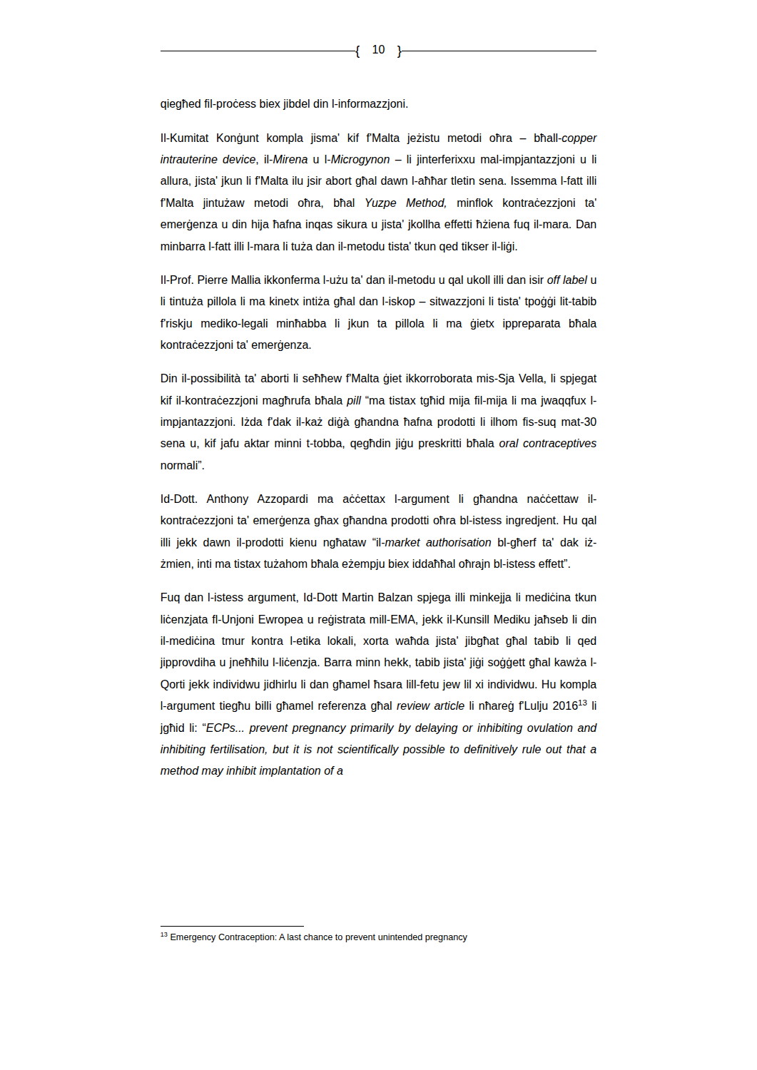{10}
qiegħed fil-proċess biex jibdel din l-informazzjoni.
Il-Kumitat Konġunt kompla jisma' kif f'Malta jeżistu metodi oħra – bħall-copper intrauterine device, il-Mirena u l-Microgynon – li jinterferixxu mal-impjantazzjoni u li allura, jista' jkun li f'Malta ilu jsir abort għal dawn l-aħħar tletin sena. Issemma l-fatt illi f'Malta jintużaw metodi oħra, bħal Yuzpe Method, minflok kontraċezzjoni ta' emerġenza u din hija ħafna inqas sikura u jista' jkollha effetti ħżiena fuq il-mara. Dan minbarra l-fatt illi l-mara li tuża dan il-metodu tista' tkun qed tikser il-liġi.
Il-Prof. Pierre Mallia ikkonferma l-użu ta' dan il-metodu u qal ukoll illi dan isir off label u li tintuża pillola li ma kinetx intiża għal dan l-iskop – sitwazzjoni li tista' tpoġġi lit-tabib f'riskju mediko-legali minħabba li jkun ta pillola li ma ġietx ippreparata bħala kontraċezzjoni ta' emerġenza.
Din il-possibilità ta' aborti li seħħew f'Malta ġiet ikkorroborata mis-Sja Vella, li spjegat kif il-kontraċezzjoni magħrufa bħala pill “ma tistax tgħid mija fil-mija li ma jwaqqfux l-impjantazzjoni. Iżda f'dak il-każ diġà għandna ħafna prodotti li ilhom fis-suq mat-30 sena u, kif jafu aktar minni t-tobba, qegħdin jiġu preskritti bħala oral contraceptives normali”.
Id-Dott. Anthony Azzopardi ma aċċettax l-argument li għandna naċċettaw il-kontraċezzjoni ta' emerġenza għax għandna prodotti oħra bl-istess ingredjent. Hu qal illi jekk dawn il-prodotti kienu ngħataw “il-market authorisation bl-għerf ta' dak iż-żmien, inti ma tistax tużahom bħala eżempju biex iddaħħal oħrajn bl-istess effett”.
Fuq dan l-istess argument, Id-Dott Martin Balzan spjega illi minkejja li mediċina tkun liċenzjata fl-Unjoni Ewropea u reġistrata mill-EMA, jekk il-Kunsill Mediku jaħseb li din il-mediċina tmur kontra l-etika lokali, xorta waħda jista' jibgħat għal tabib li qed jipprovdiha u jneħħilu l-liċenzja. Barra minn hekk, tabib jista' jiġi soġġett għal kawża l-Qorti jekk individwu jidhirlu li dan għamel ħsara lill-fetu jew lil xi individwu. Hu kompla l-argument tiegħu billi għamel referenza għal review article li nħareġ f'Lulju 201613 li jgħid li: “ECPs... prevent pregnancy primarily by delaying or inhibiting ovulation and inhibiting fertilisation, but it is not scientifically possible to definitively rule out that a method may inhibit implantation of a
13 Emergency Contraception: A last chance to prevent unintended pregnancy